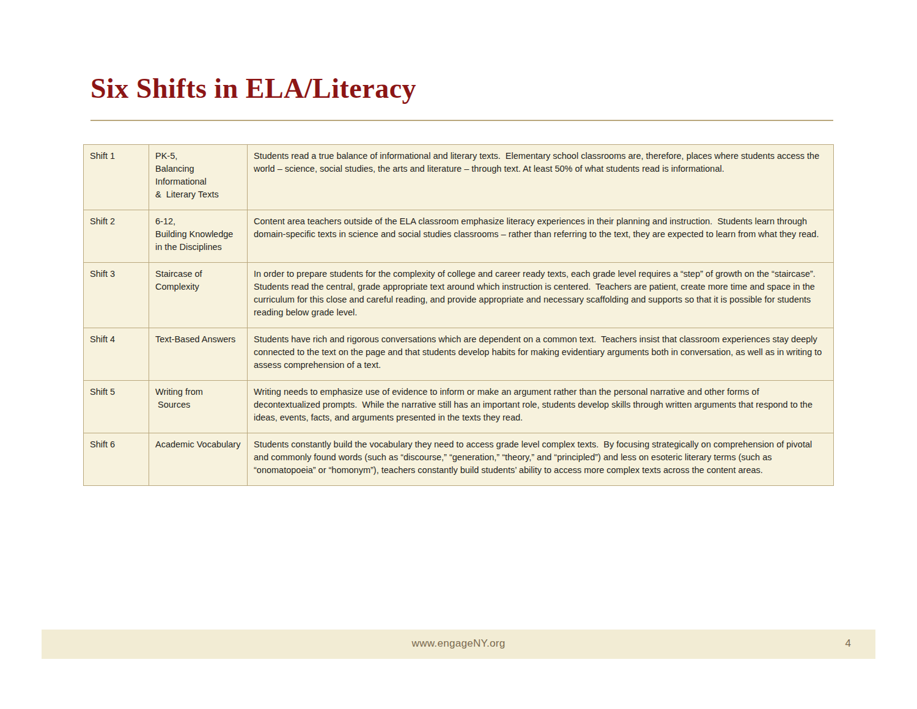Six Shifts in ELA/Literacy
| Shift 1 | PK-5, Balancing Informational & Literary Texts | Students read a true balance of informational and literary texts. Elementary school classrooms are, therefore, places where students access the world – science, social studies, the arts and literature – through text. At least 50% of what students read is informational. |
| Shift 2 | 6-12, Building Knowledge in the Disciplines | Content area teachers outside of the ELA classroom emphasize literacy experiences in their planning and instruction. Students learn through domain-specific texts in science and social studies classrooms – rather than referring to the text, they are expected to learn from what they read. |
| Shift 3 | Staircase of Complexity | In order to prepare students for the complexity of college and career ready texts, each grade level requires a “step” of growth on the “staircase”. Students read the central, grade appropriate text around which instruction is centered. Teachers are patient, create more time and space in the curriculum for this close and careful reading, and provide appropriate and necessary scaffolding and supports so that it is possible for students reading below grade level. |
| Shift 4 | Text-Based Answers | Students have rich and rigorous conversations which are dependent on a common text. Teachers insist that classroom experiences stay deeply connected to the text on the page and that students develop habits for making evidentiary arguments both in conversation, as well as in writing to assess comprehension of a text. |
| Shift 5 | Writing from Sources | Writing needs to emphasize use of evidence to inform or make an argument rather than the personal narrative and other forms of decontextualized prompts. While the narrative still has an important role, students develop skills through written arguments that respond to the ideas, events, facts, and arguments presented in the texts they read. |
| Shift 6 | Academic Vocabulary | Students constantly build the vocabulary they need to access grade level complex texts. By focusing strategically on comprehension of pivotal and commonly found words (such as “discourse,” “generation,” “theory,” and “principled”) and less on esoteric literary terms (such as “onomatopoeia” or “homonym”), teachers constantly build students’ ability to access more complex texts across the content areas. |
www.engageNY.org
4